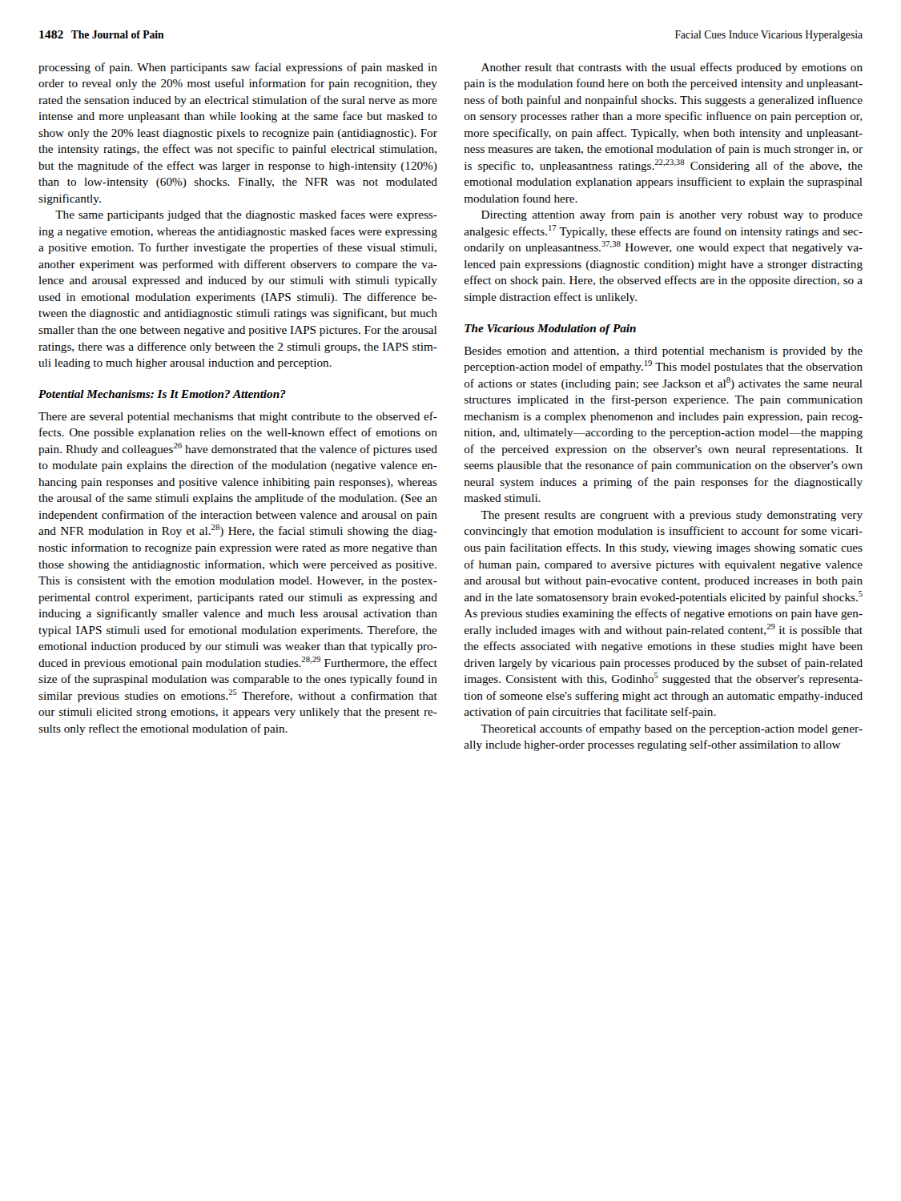1482 The Journal of Pain
Facial Cues Induce Vicarious Hyperalgesia
processing of pain. When participants saw facial expressions of pain masked in order to reveal only the 20% most useful information for pain recognition, they rated the sensation induced by an electrical stimulation of the sural nerve as more intense and more unpleasant than while looking at the same face but masked to show only the 20% least diagnostic pixels to recognize pain (antidiagnostic). For the intensity ratings, the effect was not specific to painful electrical stimulation, but the magnitude of the effect was larger in response to high-intensity (120%) than to low-intensity (60%) shocks. Finally, the NFR was not modulated significantly.
The same participants judged that the diagnostic masked faces were expressing a negative emotion, whereas the antidiagnostic masked faces were expressing a positive emotion. To further investigate the properties of these visual stimuli, another experiment was performed with different observers to compare the valence and arousal expressed and induced by our stimuli with stimuli typically used in emotional modulation experiments (IAPS stimuli). The difference between the diagnostic and antidiagnostic stimuli ratings was significant, but much smaller than the one between negative and positive IAPS pictures. For the arousal ratings, there was a difference only between the 2 stimuli groups, the IAPS stimuli leading to much higher arousal induction and perception.
Potential Mechanisms: Is It Emotion? Attention?
There are several potential mechanisms that might contribute to the observed effects. One possible explanation relies on the well-known effect of emotions on pain. Rhudy and colleagues26 have demonstrated that the valence of pictures used to modulate pain explains the direction of the modulation (negative valence enhancing pain responses and positive valence inhibiting pain responses), whereas the arousal of the same stimuli explains the amplitude of the modulation. (See an independent confirmation of the interaction between valence and arousal on pain and NFR modulation in Roy et al.28) Here, the facial stimuli showing the diagnostic information to recognize pain expression were rated as more negative than those showing the antidiagnostic information, which were perceived as positive. This is consistent with the emotion modulation model. However, in the postexperimental control experiment, participants rated our stimuli as expressing and inducing a significantly smaller valence and much less arousal activation than typical IAPS stimuli used for emotional modulation experiments. Therefore, the emotional induction produced by our stimuli was weaker than that typically produced in previous emotional pain modulation studies.28,29 Furthermore, the effect size of the supraspinal modulation was comparable to the ones typically found in similar previous studies on emotions.25 Therefore, without a confirmation that our stimuli elicited strong emotions, it appears very unlikely that the present results only reflect the emotional modulation of pain.
Another result that contrasts with the usual effects produced by emotions on pain is the modulation found here on both the perceived intensity and unpleasantness of both painful and nonpainful shocks. This suggests a generalized influence on sensory processes rather than a more specific influence on pain perception or, more specifically, on pain affect. Typically, when both intensity and unpleasantness measures are taken, the emotional modulation of pain is much stronger in, or is specific to, unpleasantness ratings.22,23,38 Considering all of the above, the emotional modulation explanation appears insufficient to explain the supraspinal modulation found here.
Directing attention away from pain is another very robust way to produce analgesic effects.17 Typically, these effects are found on intensity ratings and secondarily on unpleasantness.37,38 However, one would expect that negatively valenced pain expressions (diagnostic condition) might have a stronger distracting effect on shock pain. Here, the observed effects are in the opposite direction, so a simple distraction effect is unlikely.
The Vicarious Modulation of Pain
Besides emotion and attention, a third potential mechanism is provided by the perception-action model of empathy.19 This model postulates that the observation of actions or states (including pain; see Jackson et al8) activates the same neural structures implicated in the first-person experience. The pain communication mechanism is a complex phenomenon and includes pain expression, pain recognition, and, ultimately—according to the perception-action model—the mapping of the perceived expression on the observer's own neural representations. It seems plausible that the resonance of pain communication on the observer's own neural system induces a priming of the pain responses for the diagnostically masked stimuli.
The present results are congruent with a previous study demonstrating very convincingly that emotion modulation is insufficient to account for some vicarious pain facilitation effects. In this study, viewing images showing somatic cues of human pain, compared to aversive pictures with equivalent negative valence and arousal but without pain-evocative content, produced increases in both pain and in the late somatosensory brain evoked-potentials elicited by painful shocks.5 As previous studies examining the effects of negative emotions on pain have generally included images with and without pain-related content,29 it is possible that the effects associated with negative emotions in these studies might have been driven largely by vicarious pain processes produced by the subset of pain-related images. Consistent with this, Godinho5 suggested that the observer's representation of someone else's suffering might act through an automatic empathy-induced activation of pain circuitries that facilitate self-pain.
Theoretical accounts of empathy based on the perception-action model generally include higher-order processes regulating self-other assimilation to allow